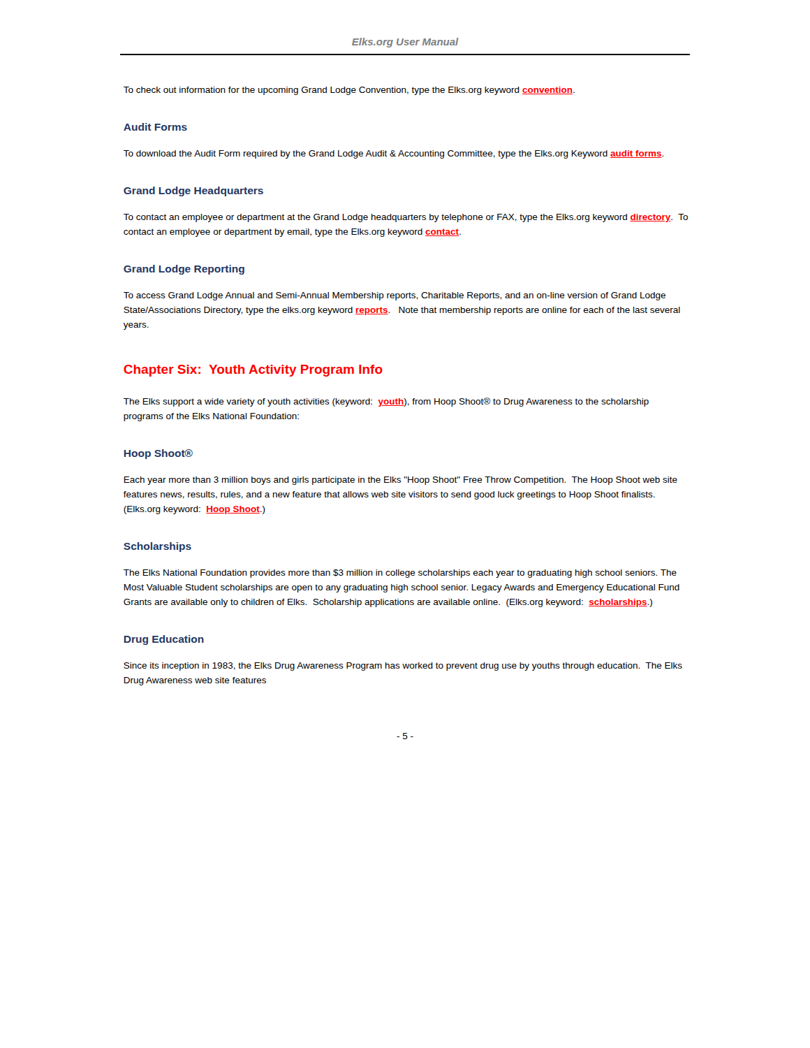Elks.org User Manual
To check out information for the upcoming Grand Lodge Convention, type the Elks.org keyword convention.
Audit Forms
To download the Audit Form required by the Grand Lodge Audit & Accounting Committee, type the Elks.org Keyword audit forms.
Grand Lodge Headquarters
To contact an employee or department at the Grand Lodge headquarters by telephone or FAX, type the Elks.org keyword directory. To contact an employee or department by email, type the Elks.org keyword contact.
Grand Lodge Reporting
To access Grand Lodge Annual and Semi-Annual Membership reports, Charitable Reports, and an on-line version of Grand Lodge State/Associations Directory, type the elks.org keyword reports. Note that membership reports are online for each of the last several years.
Chapter Six: Youth Activity Program Info
The Elks support a wide variety of youth activities (keyword: youth), from Hoop Shoot® to Drug Awareness to the scholarship programs of the Elks National Foundation:
Hoop Shoot®
Each year more than 3 million boys and girls participate in the Elks "Hoop Shoot" Free Throw Competition. The Hoop Shoot web site features news, results, rules, and a new feature that allows web site visitors to send good luck greetings to Hoop Shoot finalists. (Elks.org keyword: Hoop Shoot.)
Scholarships
The Elks National Foundation provides more than $3 million in college scholarships each year to graduating high school seniors. The Most Valuable Student scholarships are open to any graduating high school senior. Legacy Awards and Emergency Educational Fund Grants are available only to children of Elks. Scholarship applications are available online. (Elks.org keyword: scholarships.)
Drug Education
Since its inception in 1983, the Elks Drug Awareness Program has worked to prevent drug use by youths through education. The Elks Drug Awareness web site features
- 5 -